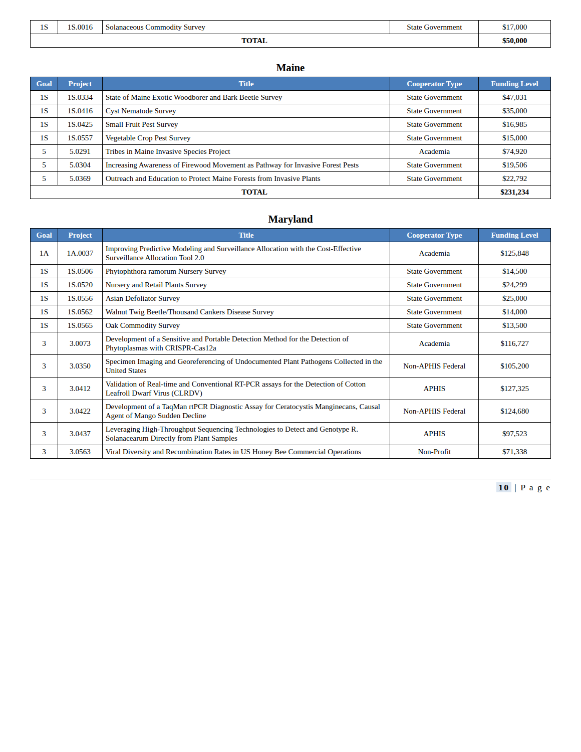| 1S | 1S.0016 | Solanaceous Commodity Survey | State Government | $17,000 |
| TOTAL | $50,000 |
Maine
| Goal | Project | Title | Cooperator Type | Funding Level |
| --- | --- | --- | --- | --- |
| 1S | 1S.0334 | State of Maine Exotic Woodborer and Bark Beetle Survey | State Government | $47,031 |
| 1S | 1S.0416 | Cyst Nematode Survey | State Government | $35,000 |
| 1S | 1S.0425 | Small Fruit Pest Survey | State Government | $16,985 |
| 1S | 1S.0557 | Vegetable Crop Pest Survey | State Government | $15,000 |
| 5 | 5.0291 | Tribes in Maine Invasive Species Project | Academia | $74,920 |
| 5 | 5.0304 | Increasing Awareness of Firewood Movement as Pathway for Invasive Forest Pests | State Government | $19,506 |
| 5 | 5.0369 | Outreach and Education to Protect Maine Forests from Invasive Plants | State Government | $22,792 |
| TOTAL | $231,234 |
Maryland
| Goal | Project | Title | Cooperator Type | Funding Level |
| --- | --- | --- | --- | --- |
| 1A | 1A.0037 | Improving Predictive Modeling and Surveillance Allocation with the Cost-Effective Surveillance Allocation Tool 2.0 | Academia | $125,848 |
| 1S | 1S.0506 | Phytophthora ramorum Nursery Survey | State Government | $14,500 |
| 1S | 1S.0520 | Nursery and Retail Plants Survey | State Government | $24,299 |
| 1S | 1S.0556 | Asian Defoliator Survey | State Government | $25,000 |
| 1S | 1S.0562 | Walnut Twig Beetle/Thousand Cankers Disease Survey | State Government | $14,000 |
| 1S | 1S.0565 | Oak Commodity Survey | State Government | $13,500 |
| 3 | 3.0073 | Development of a Sensitive and Portable Detection Method for the Detection of Phytoplasmas with CRISPR-Cas12a | Academia | $116,727 |
| 3 | 3.0350 | Specimen Imaging and Georeferencing of Undocumented Plant Pathogens Collected in the United States | Non-APHIS Federal | $105,200 |
| 3 | 3.0412 | Validation of Real-time and Conventional RT-PCR assays for the Detection of Cotton Leafroll Dwarf Virus (CLRDV) | APHIS | $127,325 |
| 3 | 3.0422 | Development of a TaqMan rtPCR Diagnostic Assay for Ceratocystis Manginecans, Causal Agent of Mango Sudden Decline | Non-APHIS Federal | $124,680 |
| 3 | 3.0437 | Leveraging High-Throughput Sequencing Technologies to Detect and Genotype R. Solanacearum Directly from Plant Samples | APHIS | $97,523 |
| 3 | 3.0563 | Viral Diversity and Recombination Rates in US Honey Bee Commercial Operations | Non-Profit | $71,338 |
10 | P a g e